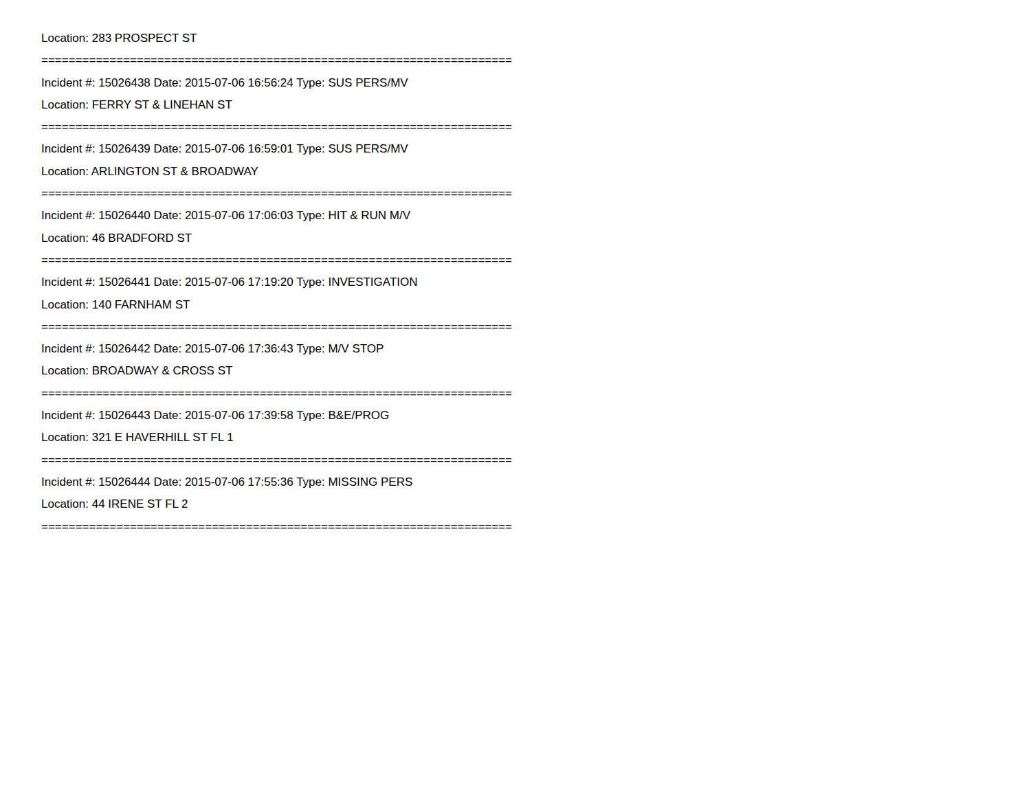Location: 283 PROSPECT ST
=====================================================================
Incident #: 15026438 Date: 2015-07-06 16:56:24 Type: SUS PERS/MV
Location: FERRY ST & LINEHAN ST
=====================================================================
Incident #: 15026439 Date: 2015-07-06 16:59:01 Type: SUS PERS/MV
Location: ARLINGTON ST & BROADWAY
=====================================================================
Incident #: 15026440 Date: 2015-07-06 17:06:03 Type: HIT & RUN M/V
Location: 46 BRADFORD ST
=====================================================================
Incident #: 15026441 Date: 2015-07-06 17:19:20 Type: INVESTIGATION
Location: 140 FARNHAM ST
=====================================================================
Incident #: 15026442 Date: 2015-07-06 17:36:43 Type: M/V STOP
Location: BROADWAY & CROSS ST
=====================================================================
Incident #: 15026443 Date: 2015-07-06 17:39:58 Type: B&E/PROG
Location: 321 E HAVERHILL ST FL 1
=====================================================================
Incident #: 15026444 Date: 2015-07-06 17:55:36 Type: MISSING PERS
Location: 44 IRENE ST FL 2
=====================================================================